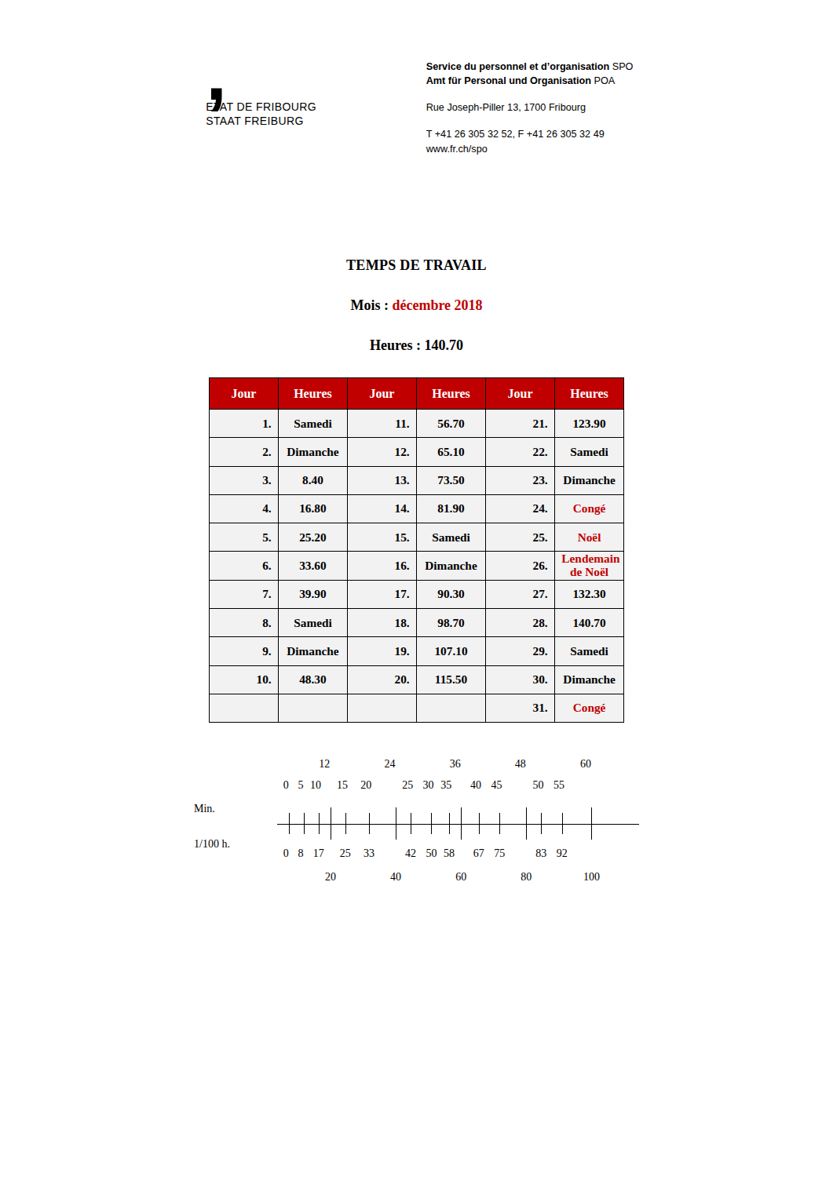,
ETAT DE FRIBOURG
STAAT FREIBURG
Service du personnel et d’organisation SPO
Amt für Personal und Organisation POA
Rue Joseph-Piller 13, 1700 Fribourg
T +41 26 305 32 52, F +41 26 305 32 49
www.fr.ch/spo
TEMPS DE TRAVAIL
Mois : décembre 2018
Heures : 140.70
| Jour | Heures | Jour | Heures | Jour | Heures |
| --- | --- | --- | --- | --- | --- |
| 1. | Samedi | 11. | 56.70 | 21. | 123.90 |
| 2. | Dimanche | 12. | 65.10 | 22. | Samedi |
| 3. | 8.40 | 13. | 73.50 | 23. | Dimanche |
| 4. | 16.80 | 14. | 81.90 | 24. | Congé |
| 5. | 25.20 | 15. | Samedi | 25. | Noël |
| 6. | 33.60 | 16. | Dimanche | 26. | Lendemain de Noël |
| 7. | 39.90 | 17. | 90.30 | 27. | 132.30 |
| 8. | Samedi | 18. | 98.70 | 28. | 140.70 |
| 9. | Dimanche | 19. | 107.10 | 29. | Samedi |
| 10. | 48.30 | 20. | 115.50 | 30. | Dimanche |
| | | | | 31. | Congé |
12
24
36
48
60
0
5
10
15
20
25
30
35
40
45
50
55
Min.
1/100 h.
0
8
17
25
33
42
50
58
67
75
83
92
20
40
60
80
100